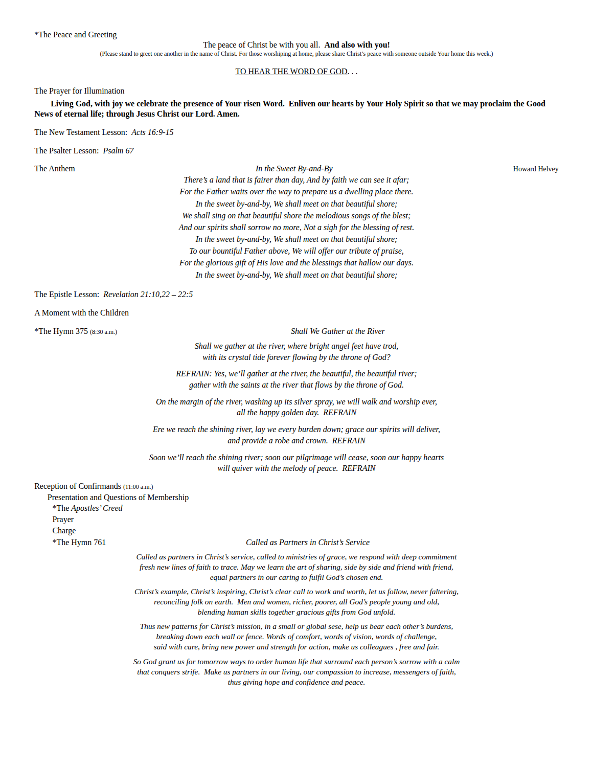*The Peace and Greeting
The peace of Christ be with you all. And also with you!
(Please stand to greet one another in the name of Christ. For those worshiping at home, please share Christ’s peace with someone outside Your home this week.)
TO HEAR THE WORD OF GOD. . .
The Prayer for Illumination
Living God, with joy we celebrate the presence of Your risen Word. Enliven our hearts by Your Holy Spirit so that we may proclaim the Good News of eternal life; through Jesus Christ our Lord. Amen.
The New Testament Lesson: Acts 16:9-15
The Psalter Lesson: Psalm 67
The Anthem In the Sweet By-and-By Howard Helvey
There’s a land that is fairer than day, And by faith we can see it afar;
For the Father waits over the way to prepare us a dwelling place there.
In the sweet by-and-by, We shall meet on that beautiful shore;
We shall sing on that beautiful shore the melodious songs of the blest;
And our spirits shall sorrow no more, Not a sigh for the blessing of rest.
In the sweet by-and-by, We shall meet on that beautiful shore;
To our bountiful Father above, We will offer our tribute of praise,
For the glorious gift of His love and the blessings that hallow our days.
In the sweet by-and-by, We shall meet on that beautiful shore;
The Epistle Lesson: Revelation 21:10,22 – 22:5
A Moment with the Children
*The Hymn 375 (8:30 a.m.) Shall We Gather at the River
Shall we gather at the river, where bright angel feet have trod,
with its crystal tide forever flowing by the throne of God?
REFRAIN: Yes, we’ll gather at the river, the beautiful, the beautiful river;
gather with the saints at the river that flows by the throne of God.
On the margin of the river, washing up its silver spray, we will walk and worship ever,
all the happy golden day. REFRAIN
Ere we reach the shining river, lay we every burden down; grace our spirits will deliver,
and provide a robe and crown. REFRAIN
Soon we’ll reach the shining river; soon our pilgrimage will cease, soon our happy hearts
will quiver with the melody of peace. REFRAIN
Reception of Confirmands (11:00 a.m.)
Presentation and Questions of Membership
*The Apostles’ Creed
Prayer
Charge
*The Hymn 761 Called as Partners in Christ’s Service
Called as partners in Christ’s service, called to ministries of grace, we respond with deep commitment
fresh new lines of faith to trace. May we learn the art of sharing, side by side and friend with friend,
equal partners in our caring to fulfil God’s chosen end.
Christ’s example, Christ’s inspiring, Christ’s clear call to work and worth, let us follow, never faltering,
reconciling folk on earth. Men and women, richer, poorer, all God’s people young and old,
blending human skills together gracious gifts from God unfold.
Thus new patterns for Christ’s mission, in a small or global sese, help us bear each other’s burdens,
breaking down each wall or fence. Words of comfort, words of vision, words of challenge,
said with care, bring new power and strength for action, make us colleagues , free and fair.
So God grant us for tomorrow ways to order human life that surround each person’s sorrow with a calm
that conquers strife. Make us partners in our living, our compassion to increase, messengers of faith,
thus giving hope and confidence and peace.